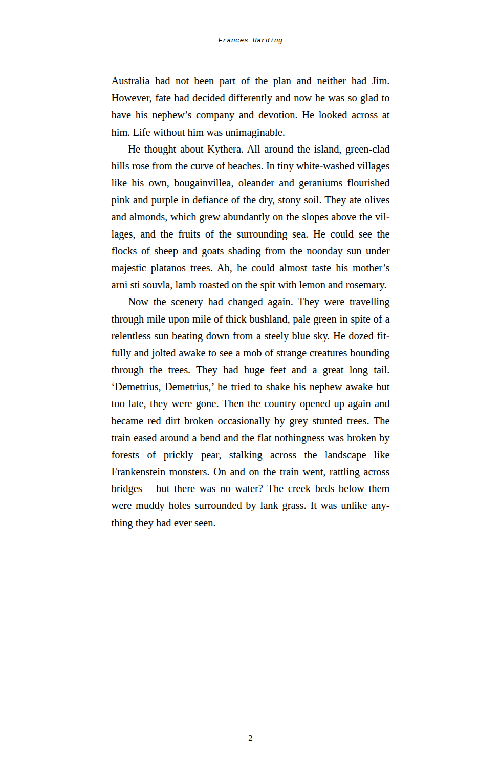Frances Harding
Australia had not been part of the plan and neither had Jim. However, fate had decided differently and now he was so glad to have his nephew’s company and devotion. He looked across at him. Life without him was unimaginable.
He thought about Kythera. All around the island, green-clad hills rose from the curve of beaches. In tiny white-washed villages like his own, bougainvillea, oleander and geraniums flourished pink and purple in defiance of the dry, stony soil. They ate olives and almonds, which grew abundantly on the slopes above the villages, and the fruits of the surrounding sea. He could see the flocks of sheep and goats shading from the noonday sun under majestic platanos trees. Ah, he could almost taste his mother’s arni sti souvla, lamb roasted on the spit with lemon and rosemary.
Now the scenery had changed again. They were travelling through mile upon mile of thick bushland, pale green in spite of a relentless sun beating down from a steely blue sky. He dozed fitfully and jolted awake to see a mob of strange creatures bounding through the trees. They had huge feet and a great long tail. ‘Demetrius, Demetrius,’ he tried to shake his nephew awake but too late, they were gone. Then the country opened up again and became red dirt broken occasionally by grey stunted trees. The train eased around a bend and the flat nothingness was broken by forests of prickly pear, stalking across the landscape like Frankenstein monsters. On and on the train went, rattling across bridges – but there was no water? The creek beds below them were muddy holes surrounded by lank grass. It was unlike anything they had ever seen.
2